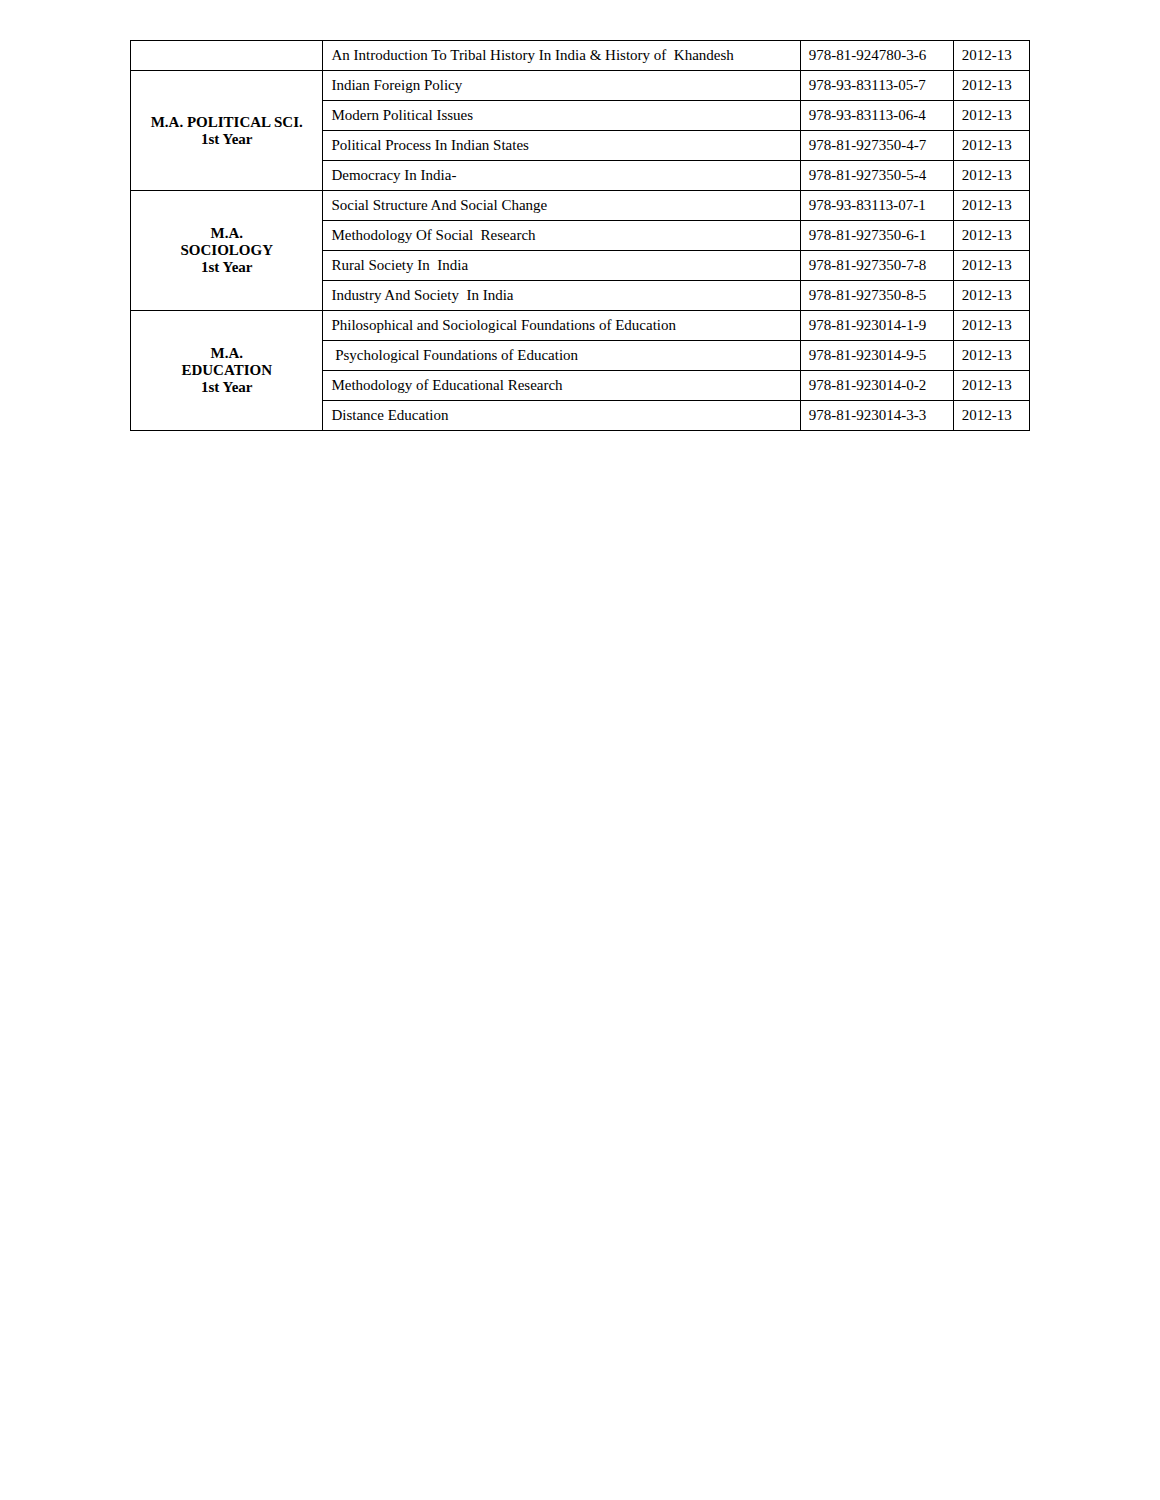| | An Introduction To Tribal History In India & History of Khandesh | 978-81-924780-3-6 | 2012-13 |
| M.A. POLITICAL SCI. 1st Year | Indian Foreign Policy | 978-93-83113-05-7 | 2012-13 |
| Modern Political Issues | 978-93-83113-06-4 | 2012-13 |
| Political Process In Indian States | 978-81-927350-4-7 | 2012-13 |
| Democracy In India- | 978-81-927350-5-4 | 2012-13 |
| M.A. SOCIOLOGY 1st Year | Social Structure And Social Change | 978-93-83113-07-1 | 2012-13 |
| Methodology Of Social Research | 978-81-927350-6-1 | 2012-13 |
| Rural Society In India | 978-81-927350-7-8 | 2012-13 |
| Industry And Society In India | 978-81-927350-8-5 | 2012-13 |
| M.A. EDUCATION 1st Year | Philosophical and Sociological Foundations of Education | 978-81-923014-1-9 | 2012-13 |
| Psychological Foundations of Education | 978-81-923014-9-5 | 2012-13 |
| Methodology of Educational Research | 978-81-923014-0-2 | 2012-13 |
| Distance Education | 978-81-923014-3-3 | 2012-13 |